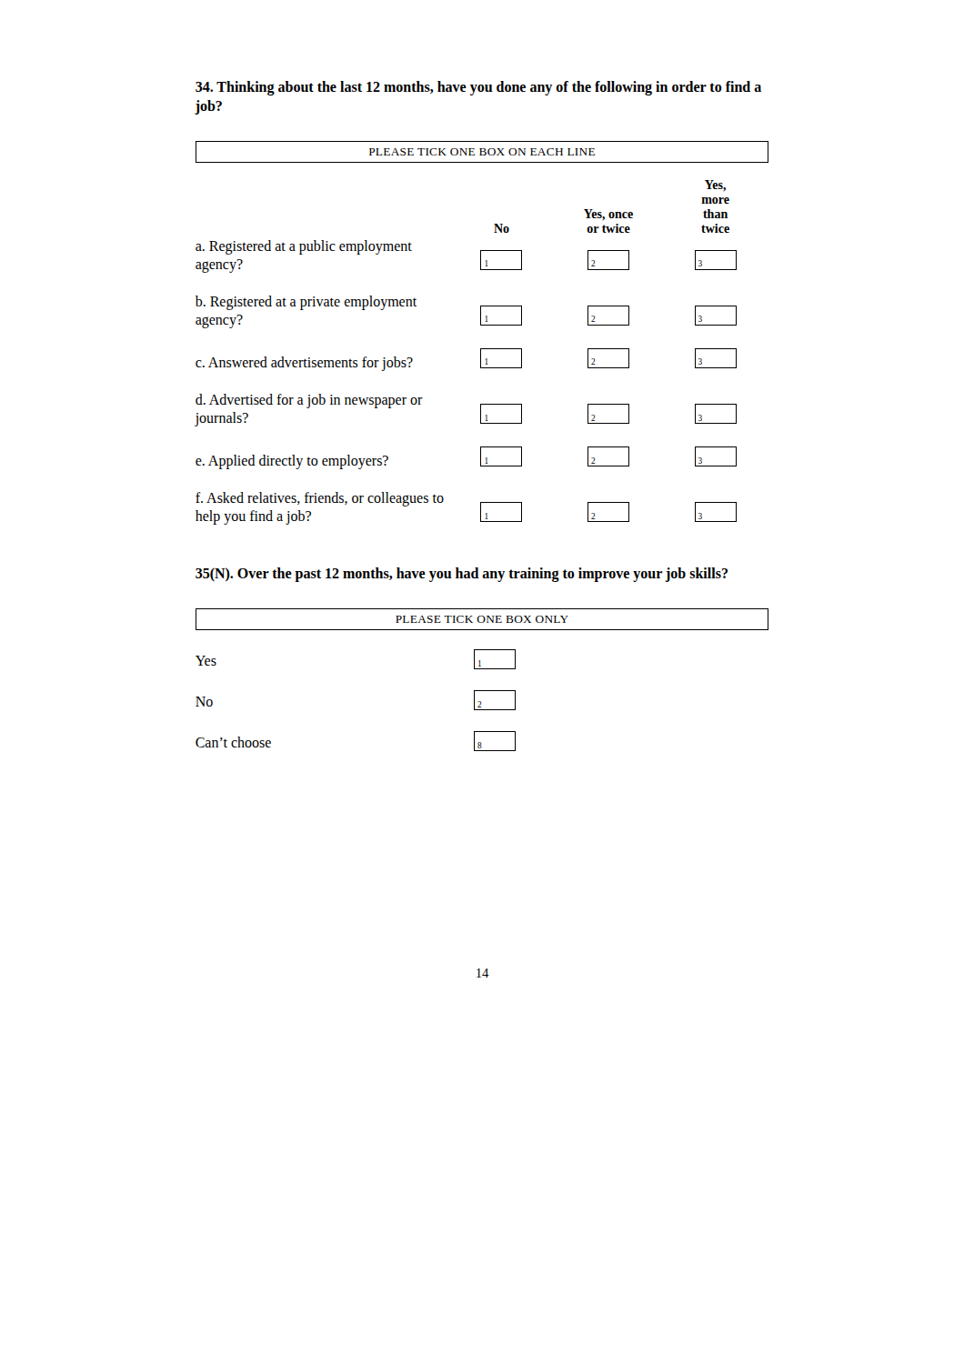34. Thinking about the last 12 months, have you done any of the following in order to find a job?
PLEASE TICK ONE BOX ON EACH LINE
| | No | Yes, once or twice | Yes, more than twice |
| a. Registered at a public employment agency? | 1 | 2 | 3 |
| b. Registered at a private employment agency? | 1 | 2 | 3 |
| c. Answered advertisements for jobs? | 1 | 2 | 3 |
| d. Advertised for a job in newspaper or journals? | 1 | 2 | 3 |
| e. Applied directly to employers? | 1 | 2 | 3 |
| f. Asked relatives, friends, or colleagues to help you find a job? | 1 | 2 | 3 |
35(N). Over the past 12 months, have you had any training to improve your job skills?
PLEASE TICK ONE BOX ONLY
| Yes | 1 |
| No | 2 |
| Can’t choose | 8 |
14